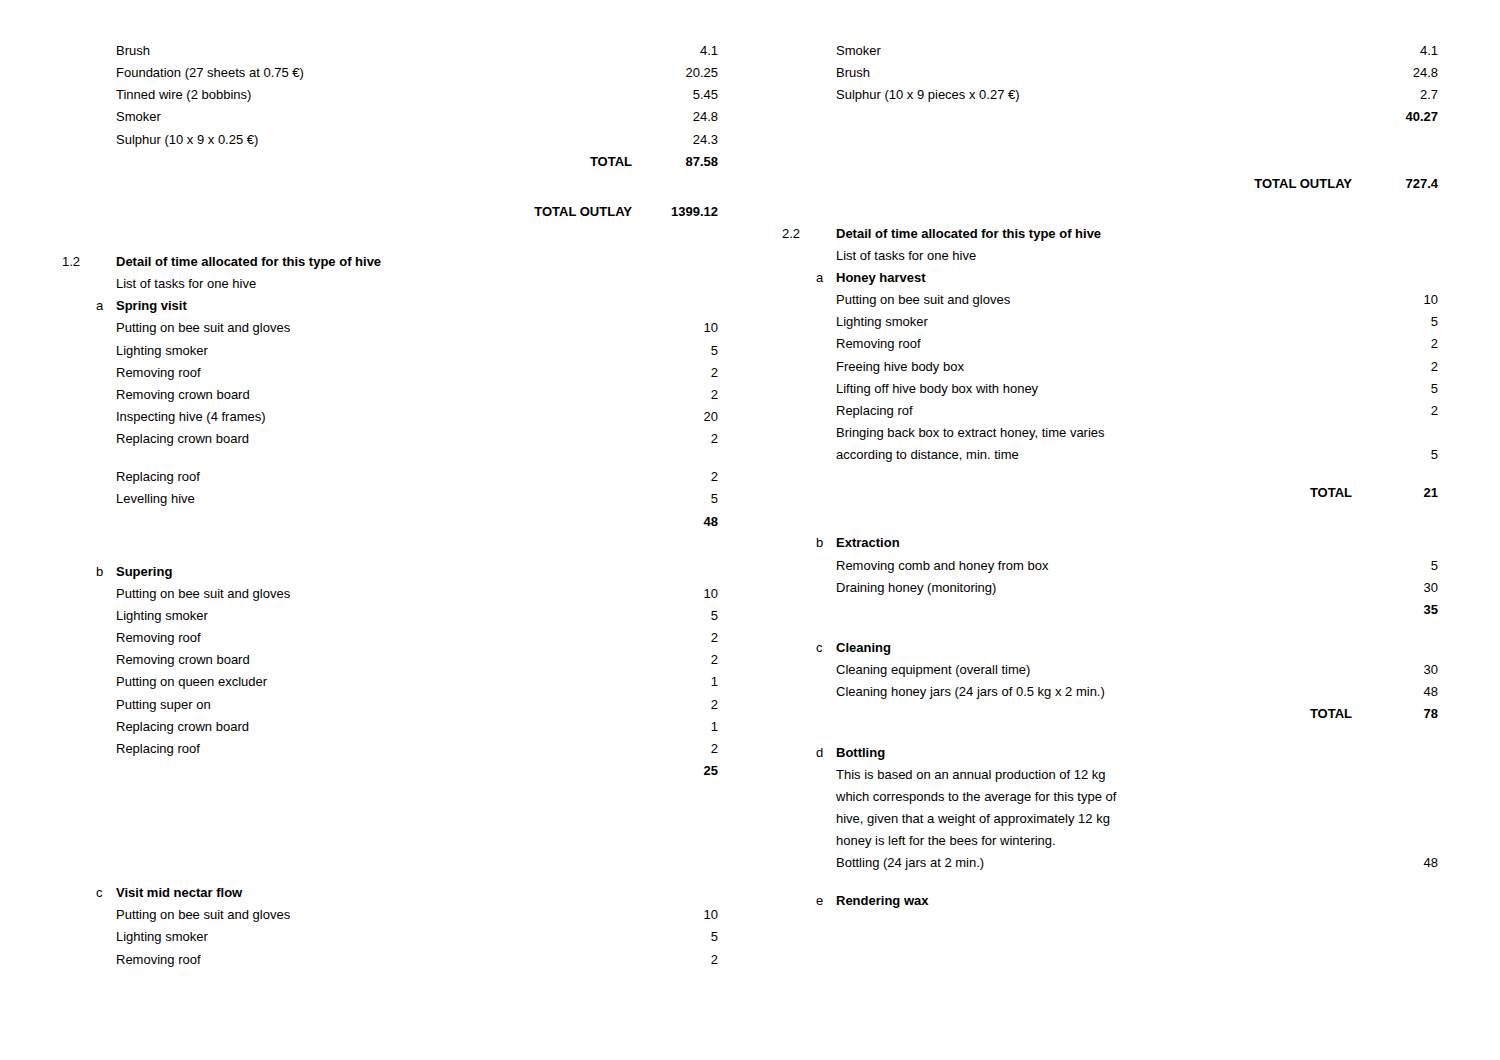| | | Brush | 4.1 |
| | | Foundation (27 sheets at 0.75 €) | 20.25 |
| | | Tinned wire (2 bobbins) | 5.45 |
| | | Smoker | 24.8 |
| | | Sulphur (10 x 9 x 0.25 €) | 24.3 |
| | | TOTAL | 87.58 |
| | | TOTAL OUTLAY | 1399.12 |
| 1.2 | | Detail of time allocated for this type of hive | |
| | | List of tasks for one hive | |
| | a | Spring visit | |
| | | Putting on bee suit and gloves | 10 |
| | | Lighting smoker | 5 |
| | | Removing roof | 2 |
| | | Removing crown board | 2 |
| | | Inspecting hive (4 frames) | 20 |
| | | Replacing crown board | 2 |
| | | Replacing roof | 2 |
| | | Levelling hive | 5 |
| | | | 48 |
| | b | Supering | |
| | | Putting on bee suit and gloves | 10 |
| | | Lighting smoker | 5 |
| | | Removing roof | 2 |
| | | Removing crown board | 2 |
| | | Putting on queen excluder | 1 |
| | | Putting super on | 2 |
| | | Replacing crown board | 1 |
| | | Replacing roof | 2 |
| | | | 25 |
| | c | Visit mid nectar flow | |
| | | Putting on bee suit and gloves | 10 |
| | | Lighting smoker | 5 |
| | | Removing roof | 2 |
| | | Smoker | 4.1 |
| | | Brush | 24.8 |
| | | Sulphur (10 x 9 pieces x 0.27 €) | 2.7 |
| | | | 40.27 |
| | | TOTAL OUTLAY | 727.4 |
| 2.2 | | Detail of time allocated for this type of hive | |
| | | List of tasks for one hive | |
| | a | Honey harvest | |
| | | Putting on bee suit and gloves | 10 |
| | | Lighting smoker | 5 |
| | | Removing roof | 2 |
| | | Freeing hive body box | 2 |
| | | Lifting off hive body box with honey | 5 |
| | | Replacing rof | 2 |
| | | Bringing back box to extract honey, time varies | |
| | | according to distance, min. time | 5 |
| | | TOTAL | 21 |
| | b | Extraction | |
| | | Removing comb and honey from box | 5 |
| | | Draining honey (monitoring) | 30 |
| | | | 35 |
| | c | Cleaning | |
| | | Cleaning equipment (overall time) | 30 |
| | | Cleaning honey jars (24 jars of 0.5 kg x 2 min.) | 48 |
| | | TOTAL | 78 |
| | d | Bottling | |
| | | This is based on an annual production of 12 kg | |
| | | which corresponds to the average for this type of | |
| | | hive, given that a weight of approximately 12 kg | |
| | | honey is left for the bees for wintering. | |
| | | Bottling (24 jars at 2 min.) | 48 |
| | e | Rendering wax | |